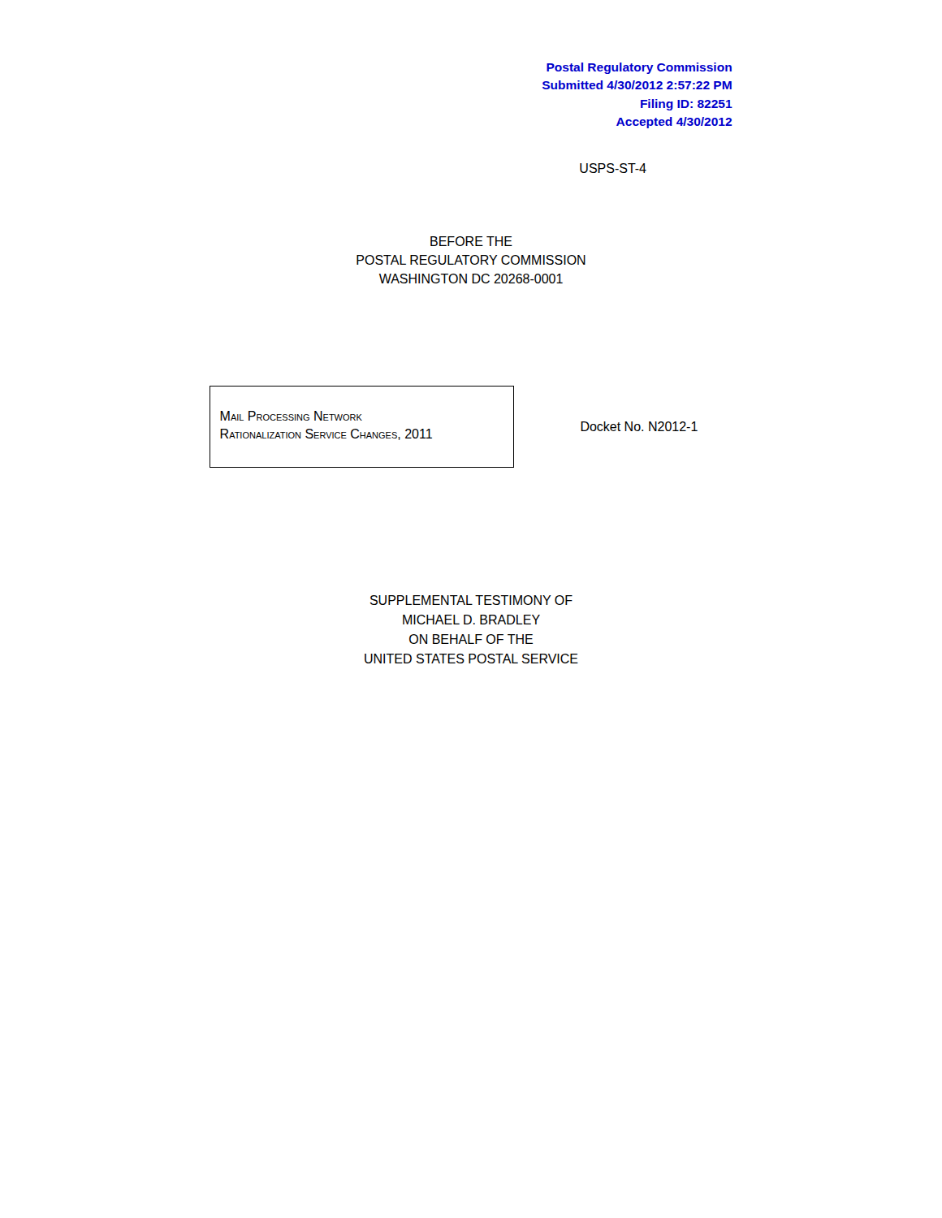Postal Regulatory Commission
Submitted 4/30/2012 2:57:22 PM
Filing ID: 82251
Accepted 4/30/2012
USPS-ST-4
BEFORE THE
POSTAL REGULATORY COMMISSION
WASHINGTON DC 20268-0001
Mail Processing Network
Rationalization Service Changes, 2011
Docket No. N2012-1
SUPPLEMENTAL TESTIMONY OF
MICHAEL D. BRADLEY
ON BEHALF OF THE
UNITED STATES POSTAL SERVICE